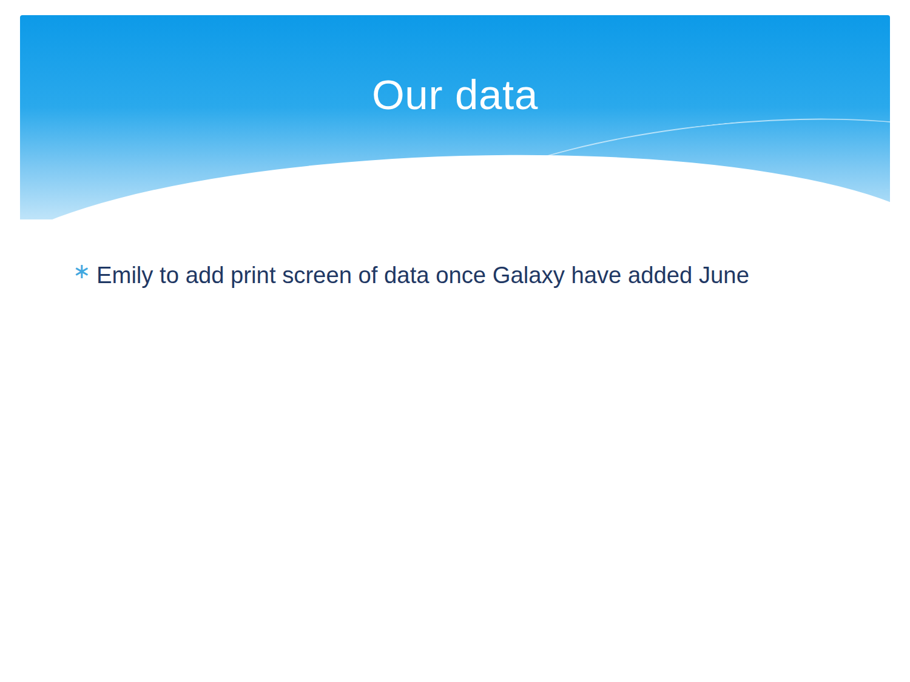Our data
Emily to add print screen of data once Galaxy have added June